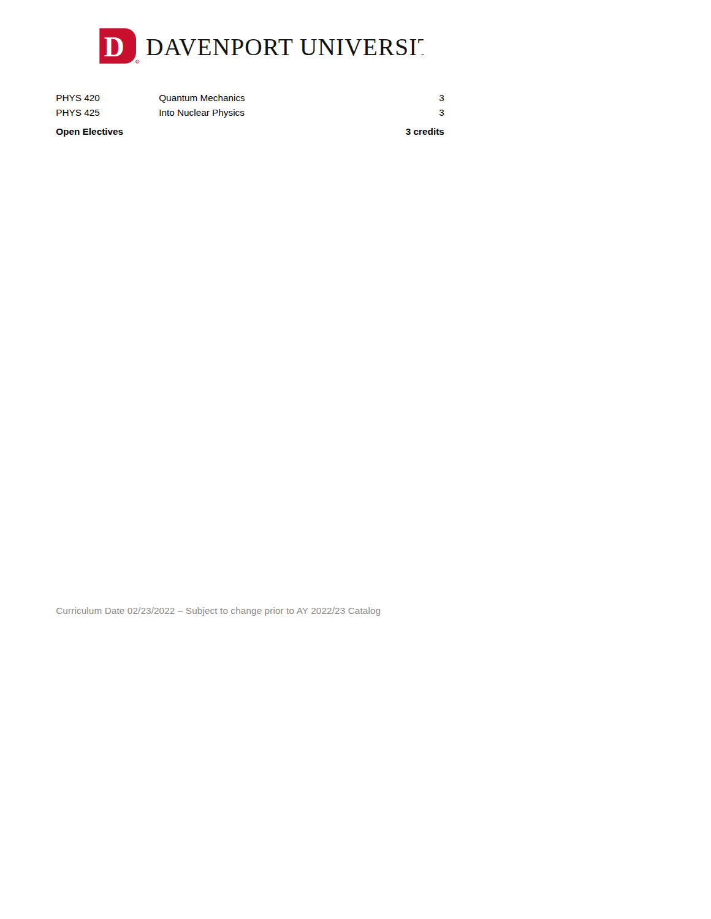| PHYS 420 | Quantum Mechanics | 3 |
| PHYS 425 | Into Nuclear Physics | 3 |
Open Electives 3 credits
Curriculum Date 02/23/2022 – Subject to change prior to AY 2022/23 Catalog